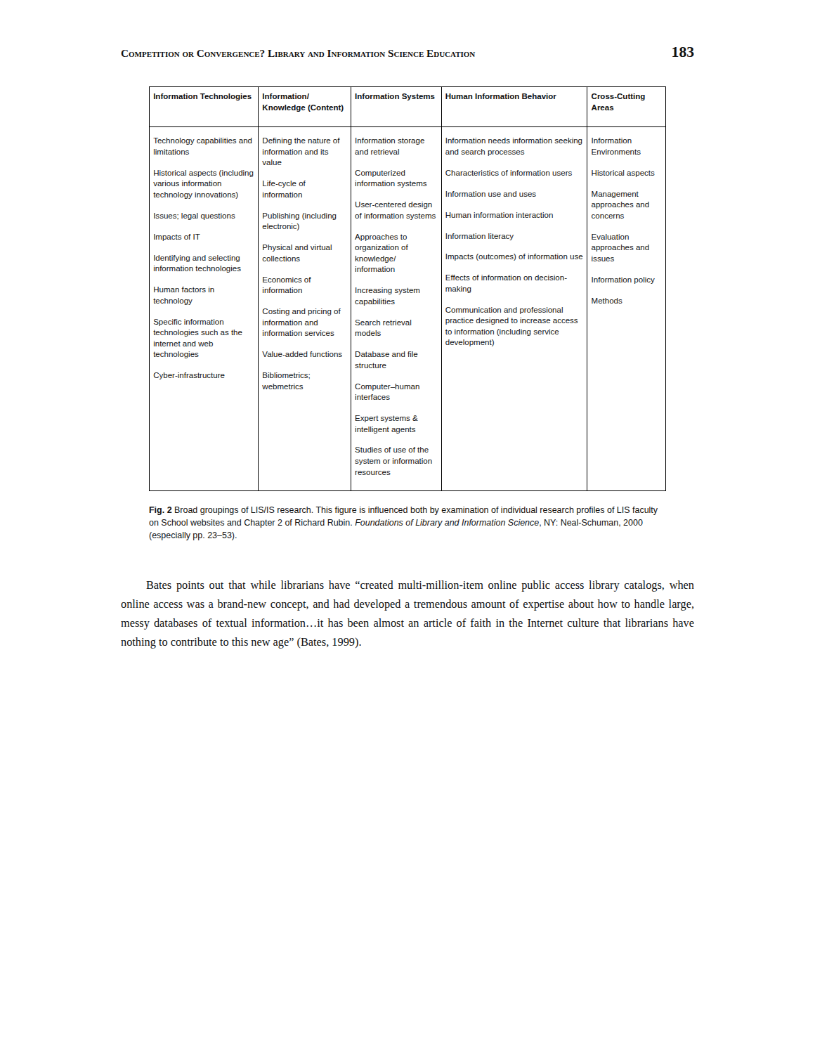Competition or Convergence? Library and Information Science Education 183
| Information Technologies | Information/ Knowledge (Content) | Information Systems | Human Information Behavior | Cross-Cutting Areas |
| --- | --- | --- | --- | --- |
| Technology capabilities and limitations Historical aspects (including various information technology innovations) Issues; legal questions Impacts of IT Identifying and selecting information technologies Human factors in technology Specific information technologies such as the internet and web technologies Cyber-infrastructure | Defining the nature of information and its value Life-cycle of information Publishing (including electronic) Physical and virtual collections Economics of information Costing and pricing of information and information services Value-added functions Bibliometrics; webmetrics | Information storage and retrieval Computerized information systems User-centered design of information systems Approaches to organization of knowledge/ information Increasing system capabilities Search retrieval models Database and file structure Computer–human interfaces Expert systems & intelligent agents Studies of use of the system or information resources | Information needs information seeking and search processes Characteristics of information users Information use and uses Human information interaction Information literacy Impacts (outcomes) of information use Effects of information on decision-making Communication and professional practice designed to increase access to information (including service development) | Information Environments Historical aspects Management approaches and concerns Evaluation approaches and issues Information policy Methods |
Fig. 2 Broad groupings of LIS/IS research. This figure is influenced both by examination of individual research profiles of LIS faculty on School websites and Chapter 2 of Richard Rubin. Foundations of Library and Information Science, NY: Neal-Schuman, 2000 (especially pp. 23–53).
Bates points out that while librarians have “created multi-million-item online public access library catalogs, when online access was a brand-new concept, and had developed a tremendous amount of expertise about how to handle large, messy databases of textual information…it has been almost an article of faith in the Internet culture that librarians have nothing to contribute to this new age” (Bates, 1999).